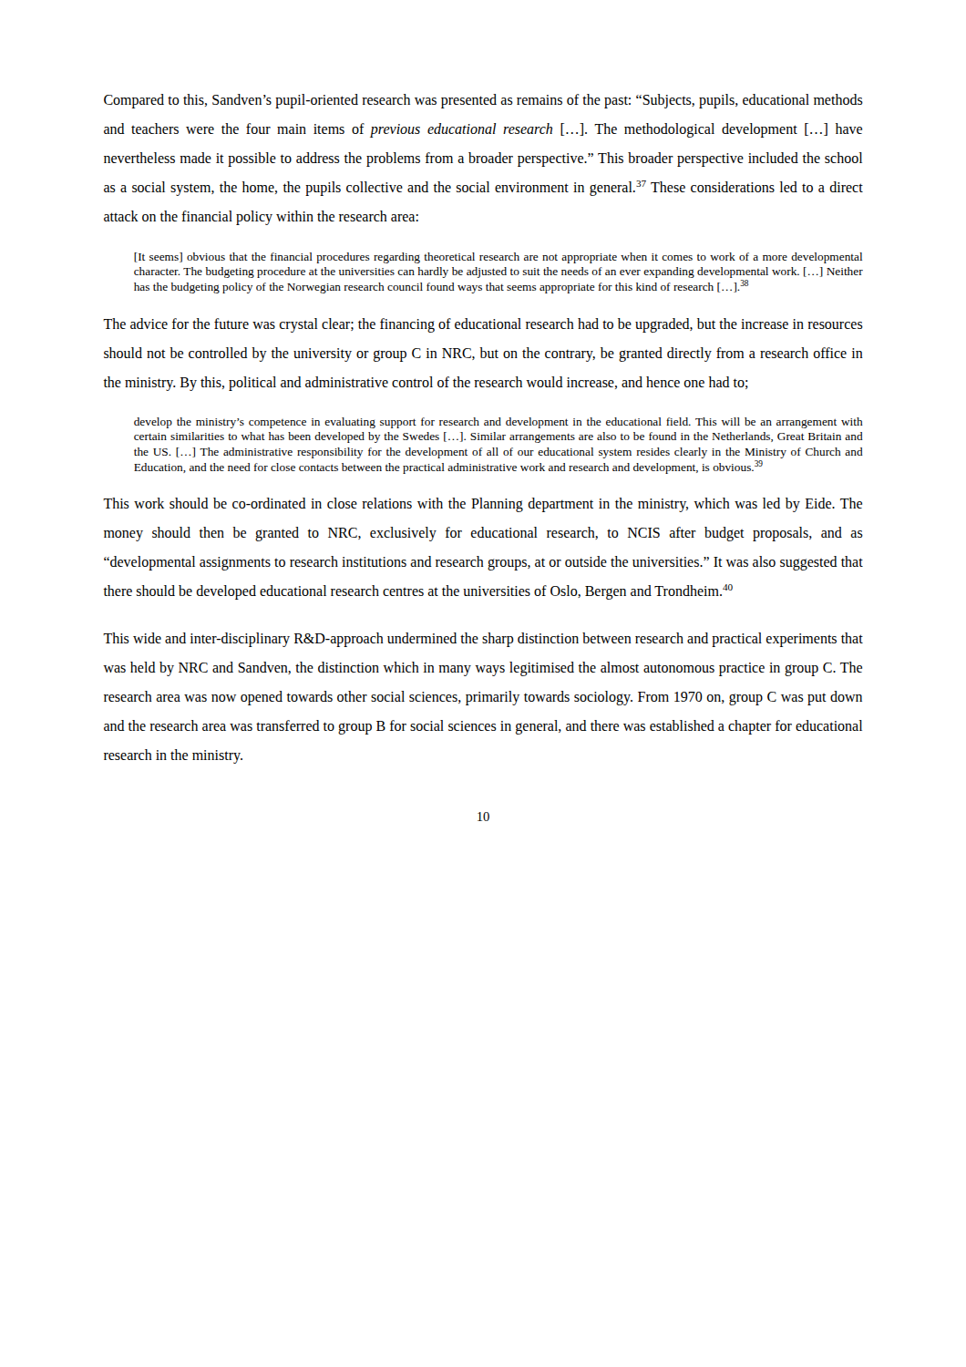Compared to this, Sandven’s pupil-oriented research was presented as remains of the past: “Subjects, pupils, educational methods and teachers were the four main items of previous educational research […]. The methodological development […] have nevertheless made it possible to address the problems from a broader perspective.” This broader perspective included the school as a social system, the home, the pupils collective and the social environment in general.37 These considerations led to a direct attack on the financial policy within the research area:
[It seems] obvious that the financial procedures regarding theoretical research are not appropriate when it comes to work of a more developmental character. The budgeting procedure at the universities can hardly be adjusted to suit the needs of an ever expanding developmental work. […] Neither has the budgeting policy of the Norwegian research council found ways that seems appropriate for this kind of research […].38
The advice for the future was crystal clear; the financing of educational research had to be upgraded, but the increase in resources should not be controlled by the university or group C in NRC, but on the contrary, be granted directly from a research office in the ministry. By this, political and administrative control of the research would increase, and hence one had to;
develop the ministry’s competence in evaluating support for research and development in the educational field. This will be an arrangement with certain similarities to what has been developed by the Swedes […]. Similar arrangements are also to be found in the Netherlands, Great Britain and the US. […] The administrative responsibility for the development of all of our educational system resides clearly in the Ministry of Church and Education, and the need for close contacts between the practical administrative work and research and development, is obvious.39
This work should be co-ordinated in close relations with the Planning department in the ministry, which was led by Eide. The money should then be granted to NRC, exclusively for educational research, to NCIS after budget proposals, and as “developmental assignments to research institutions and research groups, at or outside the universities.” It was also suggested that there should be developed educational research centres at the universities of Oslo, Bergen and Trondheim.40
This wide and inter-disciplinary R&D-approach undermined the sharp distinction between research and practical experiments that was held by NRC and Sandven, the distinction which in many ways legitimised the almost autonomous practice in group C. The research area was now opened towards other social sciences, primarily towards sociology. From 1970 on, group C was put down and the research area was transferred to group B for social sciences in general, and there was established a chapter for educational research in the ministry.
10